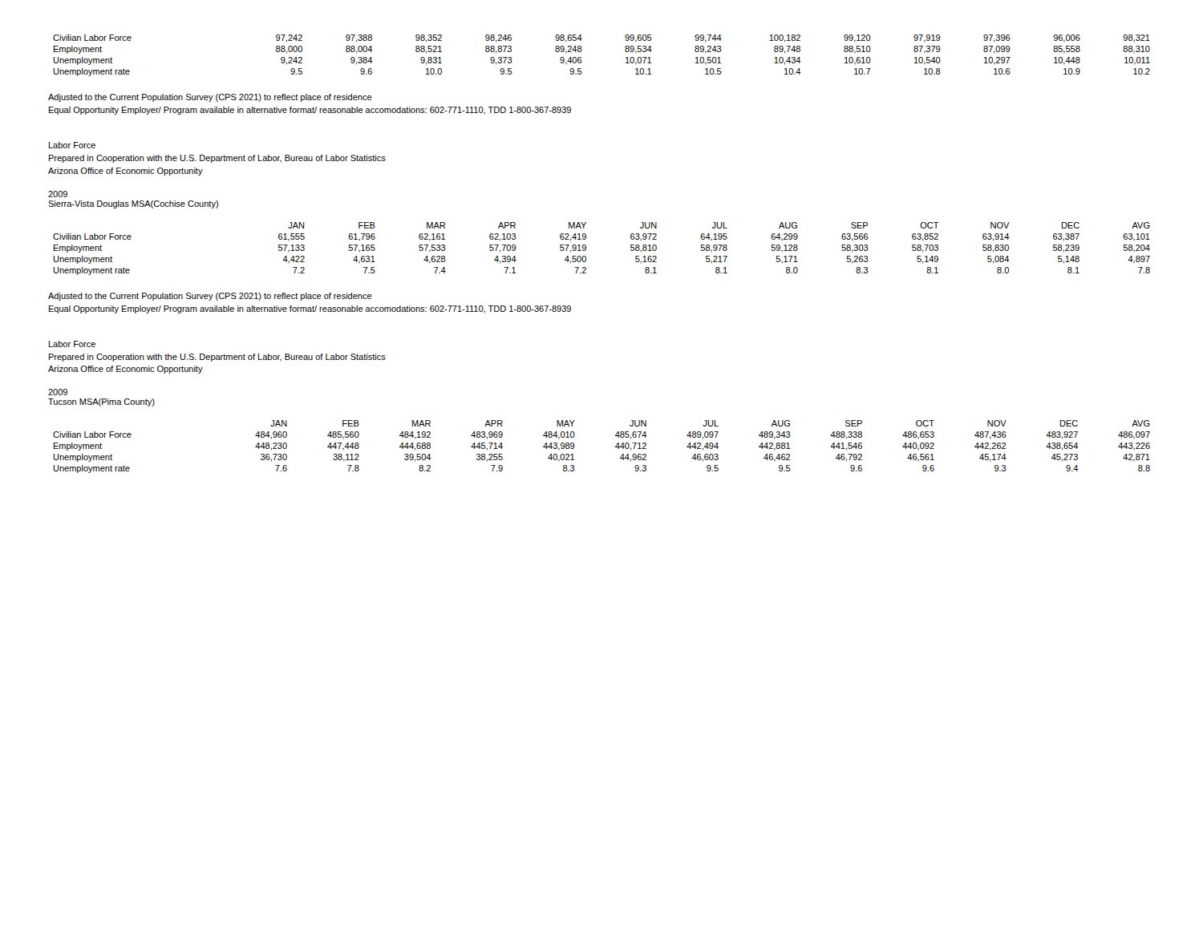| Civilian Labor Force | 97,242 | 97,388 | 98,352 | 98,246 | 98,654 | 99,605 | 99,744 | 100,182 | 99,120 | 97,919 | 97,396 | 96,006 | 98,321 |
| Employment | 88,000 | 88,004 | 88,521 | 88,873 | 89,248 | 89,534 | 89,243 | 89,748 | 88,510 | 87,379 | 87,099 | 85,558 | 88,310 |
| Unemployment | 9,242 | 9,384 | 9,831 | 9,373 | 9,406 | 10,071 | 10,501 | 10,434 | 10,610 | 10,540 | 10,297 | 10,448 | 10,011 |
| Unemployment rate | 9.5 | 9.6 | 10.0 | 9.5 | 9.5 | 10.1 | 10.5 | 10.4 | 10.7 | 10.8 | 10.6 | 10.9 | 10.2 |
Adjusted to the Current Population Survey (CPS 2021) to reflect place of residence
Equal Opportunity Employer/ Program available in alternative format/ reasonable accomodations: 602-771-1110, TDD 1-800-367-8939
Labor Force
Prepared in Cooperation with the U.S. Department of Labor, Bureau of Labor Statistics
Arizona Office of Economic Opportunity
2009
Sierra-Vista Douglas MSA(Cochise County)
| | JAN | FEB | MAR | APR | MAY | JUN | JUL | AUG | SEP | OCT | NOV | DEC | AVG |
| --- | --- | --- | --- | --- | --- | --- | --- | --- | --- | --- | --- | --- | --- |
| Civilian Labor Force | 61,555 | 61,796 | 62,161 | 62,103 | 62,419 | 63,972 | 64,195 | 64,299 | 63,566 | 63,852 | 63,914 | 63,387 | 63,101 |
| Employment | 57,133 | 57,165 | 57,533 | 57,709 | 57,919 | 58,810 | 58,978 | 59,128 | 58,303 | 58,703 | 58,830 | 58,239 | 58,204 |
| Unemployment | 4,422 | 4,631 | 4,628 | 4,394 | 4,500 | 5,162 | 5,217 | 5,171 | 5,263 | 5,149 | 5,084 | 5,148 | 4,897 |
| Unemployment rate | 7.2 | 7.5 | 7.4 | 7.1 | 7.2 | 8.1 | 8.1 | 8.0 | 8.3 | 8.1 | 8.0 | 8.1 | 7.8 |
Adjusted to the Current Population Survey (CPS 2021) to reflect place of residence
Equal Opportunity Employer/ Program available in alternative format/ reasonable accomodations: 602-771-1110, TDD 1-800-367-8939
Labor Force
Prepared in Cooperation with the U.S. Department of Labor, Bureau of Labor Statistics
Arizona Office of Economic Opportunity
2009
Tucson MSA(Pima County)
| | JAN | FEB | MAR | APR | MAY | JUN | JUL | AUG | SEP | OCT | NOV | DEC | AVG |
| --- | --- | --- | --- | --- | --- | --- | --- | --- | --- | --- | --- | --- | --- |
| Civilian Labor Force | 484,960 | 485,560 | 484,192 | 483,969 | 484,010 | 485,674 | 489,097 | 489,343 | 488,338 | 486,653 | 487,436 | 483,927 | 486,097 |
| Employment | 448,230 | 447,448 | 444,688 | 445,714 | 443,989 | 440,712 | 442,494 | 442,881 | 441,546 | 440,092 | 442,262 | 438,654 | 443,226 |
| Unemployment | 36,730 | 38,112 | 39,504 | 38,255 | 40,021 | 44,962 | 46,603 | 46,462 | 46,792 | 46,561 | 45,174 | 45,273 | 42,871 |
| Unemployment rate | 7.6 | 7.8 | 8.2 | 7.9 | 8.3 | 9.3 | 9.5 | 9.5 | 9.6 | 9.6 | 9.3 | 9.4 | 8.8 |